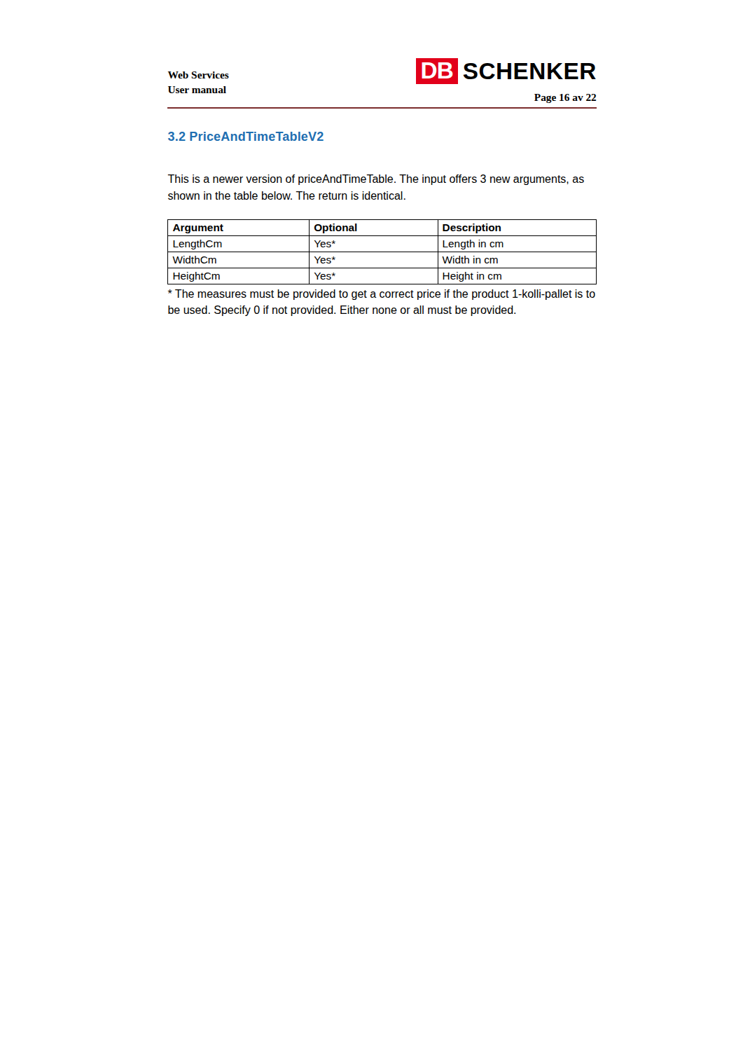Web Services
User manual
DB SCHENKER
Page 16 av 22
3.2 PriceAndTimeTableV2
This is a newer version of priceAndTimeTable. The input offers 3 new arguments, as shown in the table below. The return is identical.
| Argument | Optional | Description |
| --- | --- | --- |
| LengthCm | Yes* | Length in cm |
| WidthCm | Yes* | Width in cm |
| HeightCm | Yes* | Height in cm |
* The measures must be provided to get a correct price if the product 1-kolli-pallet is to be used. Specify 0 if not provided. Either none or all must be provided.